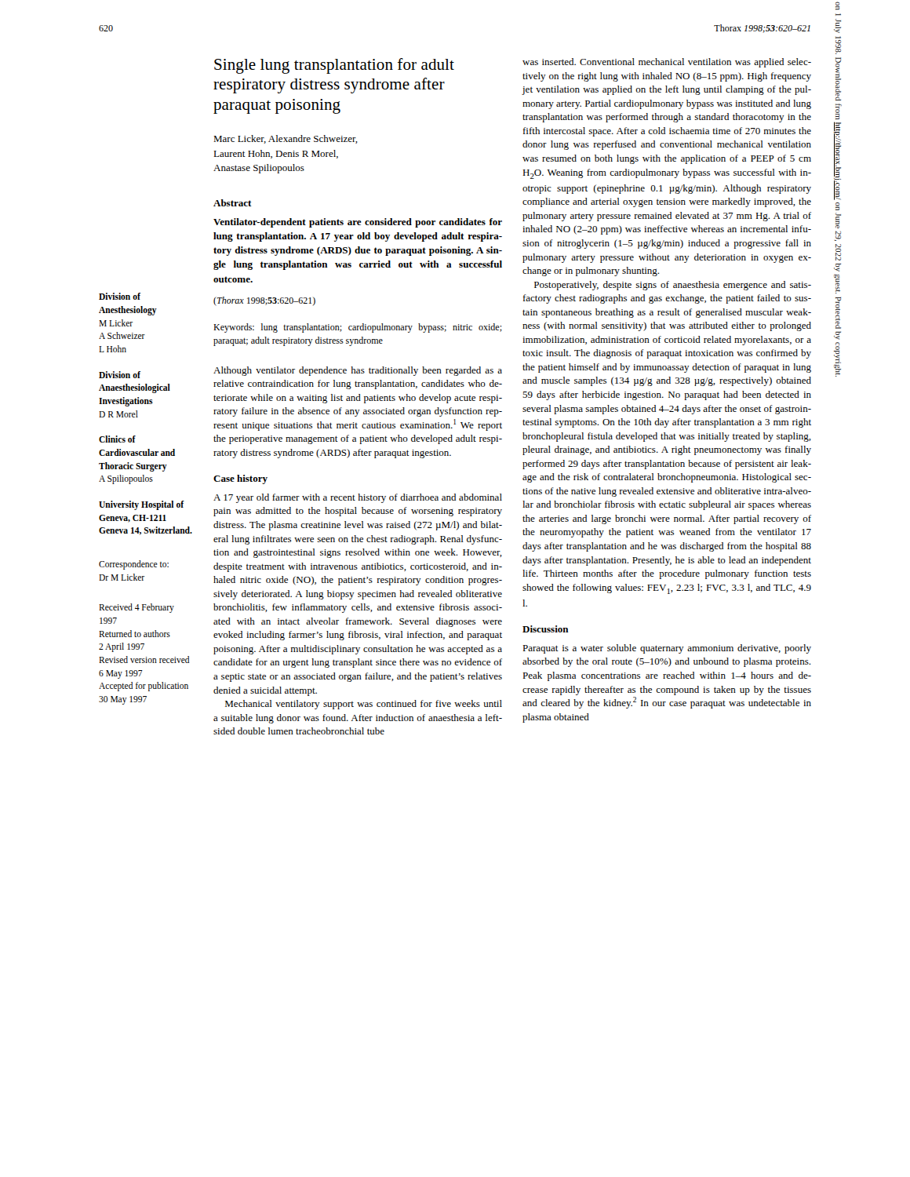620 Thorax 1998;53:620–621
Thorax: first published as 10.1136/thx.53.7.620 on 1 July 1998. Downloaded from http://thorax.bmj.com/ on June 29, 2022 by guest. Protected by copyright.
Division of Anesthesiology
M Licker
A Schweizer
L Hohn
Division of Anaesthesiological Investigations
D R Morel
Clinics of Cardiovascular and Thoracic Surgery
A Spiliopoulos
University Hospital of Geneva, CH-1211 Geneva 14, Switzerland.
Correspondence to:
Dr M Licker
Received 4 February 1997
Returned to authors
2 April 1997
Revised version received
6 May 1997
Accepted for publication
30 May 1997
Single lung transplantation for adult respiratory distress syndrome after paraquat poisoning
Marc Licker, Alexandre Schweizer,
Laurent Hohn, Denis R Morel,
Anastase Spiliopoulos
Abstract
Ventilator-dependent patients are considered poor candidates for lung transplantation. A 17 year old boy developed adult respiratory distress syndrome (ARDS) due to paraquat poisoning. A single lung transplantation was carried out with a successful outcome.
(Thorax 1998;53:620–621)
Keywords: lung transplantation; cardiopulmonary bypass; nitric oxide; paraquat; adult respiratory distress syndrome
Although ventilator dependence has traditionally been regarded as a relative contraindication for lung transplantation, candidates who deteriorate while on a waiting list and patients who develop acute respiratory failure in the absence of any associated organ dysfunction represent unique situations that merit cautious examination.1 We report the perioperative management of a patient who developed adult respiratory distress syndrome (ARDS) after paraquat ingestion.
Case history
A 17 year old farmer with a recent history of diarrhoea and abdominal pain was admitted to the hospital because of worsening respiratory distress. The plasma creatinine level was raised (272 µM/l) and bilateral lung infiltrates were seen on the chest radiograph. Renal dysfunction and gastrointestinal signs resolved within one week. However, despite treatment with intravenous antibiotics, corticosteroid, and inhaled nitric oxide (NO), the patient’s respiratory condition progressively deteriorated. A lung biopsy specimen had revealed obliterative bronchiolitis, few inflammatory cells, and extensive fibrosis associated with an intact alveolar framework. Several diagnoses were evoked including farmer’s lung fibrosis, viral infection, and paraquat poisoning. After a multidisciplinary consultation he was accepted as a candidate for an urgent lung transplant since there was no evidence of a septic state or an associated organ failure, and the patient’s relatives denied a suicidal attempt.
Mechanical ventilatory support was continued for five weeks until a suitable lung donor was found. After induction of anaesthesia a left-sided double lumen tracheobronchial tube
was inserted. Conventional mechanical ventilation was applied selectively on the right lung with inhaled NO (8–15 ppm). High frequency jet ventilation was applied on the left lung until clamping of the pulmonary artery. Partial cardiopulmonary bypass was instituted and lung transplantation was performed through a standard thoracotomy in the fifth intercostal space. After a cold ischaemia time of 270 minutes the donor lung was reperfused and conventional mechanical ventilation was resumed on both lungs with the application of a PEEP of 5 cm H2O. Weaning from cardiopulmonary bypass was successful with inotropic support (epinephrine 0.1 µg/kg/min). Although respiratory compliance and arterial oxygen tension were markedly improved, the pulmonary artery pressure remained elevated at 37 mm Hg. A trial of inhaled NO (2–20 ppm) was ineffective whereas an incremental infusion of nitroglycerin (1–5 µg/kg/min) induced a progressive fall in pulmonary artery pressure without any deterioration in oxygen exchange or in pulmonary shunting.
Postoperatively, despite signs of anaesthesia emergence and satisfactory chest radiographs and gas exchange, the patient failed to sustain spontaneous breathing as a result of generalised muscular weakness (with normal sensitivity) that was attributed either to prolonged immobilization, administration of corticoid related myorelaxants, or a toxic insult. The diagnosis of paraquat intoxication was confirmed by the patient himself and by immunoassay detection of paraquat in lung and muscle samples (134 µg/g and 328 µg/g, respectively) obtained 59 days after herbicide ingestion. No paraquat had been detected in several plasma samples obtained 4–24 days after the onset of gastrointestinal symptoms. On the 10th day after transplantation a 3 mm right bronchopleural fistula developed that was initially treated by stapling, pleural drainage, and antibiotics. A right pneumonectomy was finally performed 29 days after transplantation because of persistent air leakage and the risk of contralateral bronchopneumonia. Histological sections of the native lung revealed extensive and obliterative intra-alveolar and bronchiolar fibrosis with ectatic subpleural air spaces whereas the arteries and large bronchi were normal. After partial recovery of the neuromyopathy the patient was weaned from the ventilator 17 days after transplantation and he was discharged from the hospital 88 days after transplantation. Presently, he is able to lead an independent life. Thirteen months after the procedure pulmonary function tests showed the following values: FEV1, 2.23 l; FVC, 3.3 l, and TLC, 4.9 l.
Discussion
Paraquat is a water soluble quaternary ammonium derivative, poorly absorbed by the oral route (5–10%) and unbound to plasma proteins. Peak plasma concentrations are reached within 1–4 hours and decrease rapidly thereafter as the compound is taken up by the tissues and cleared by the kidney.2 In our case paraquat was undetectable in plasma obtained